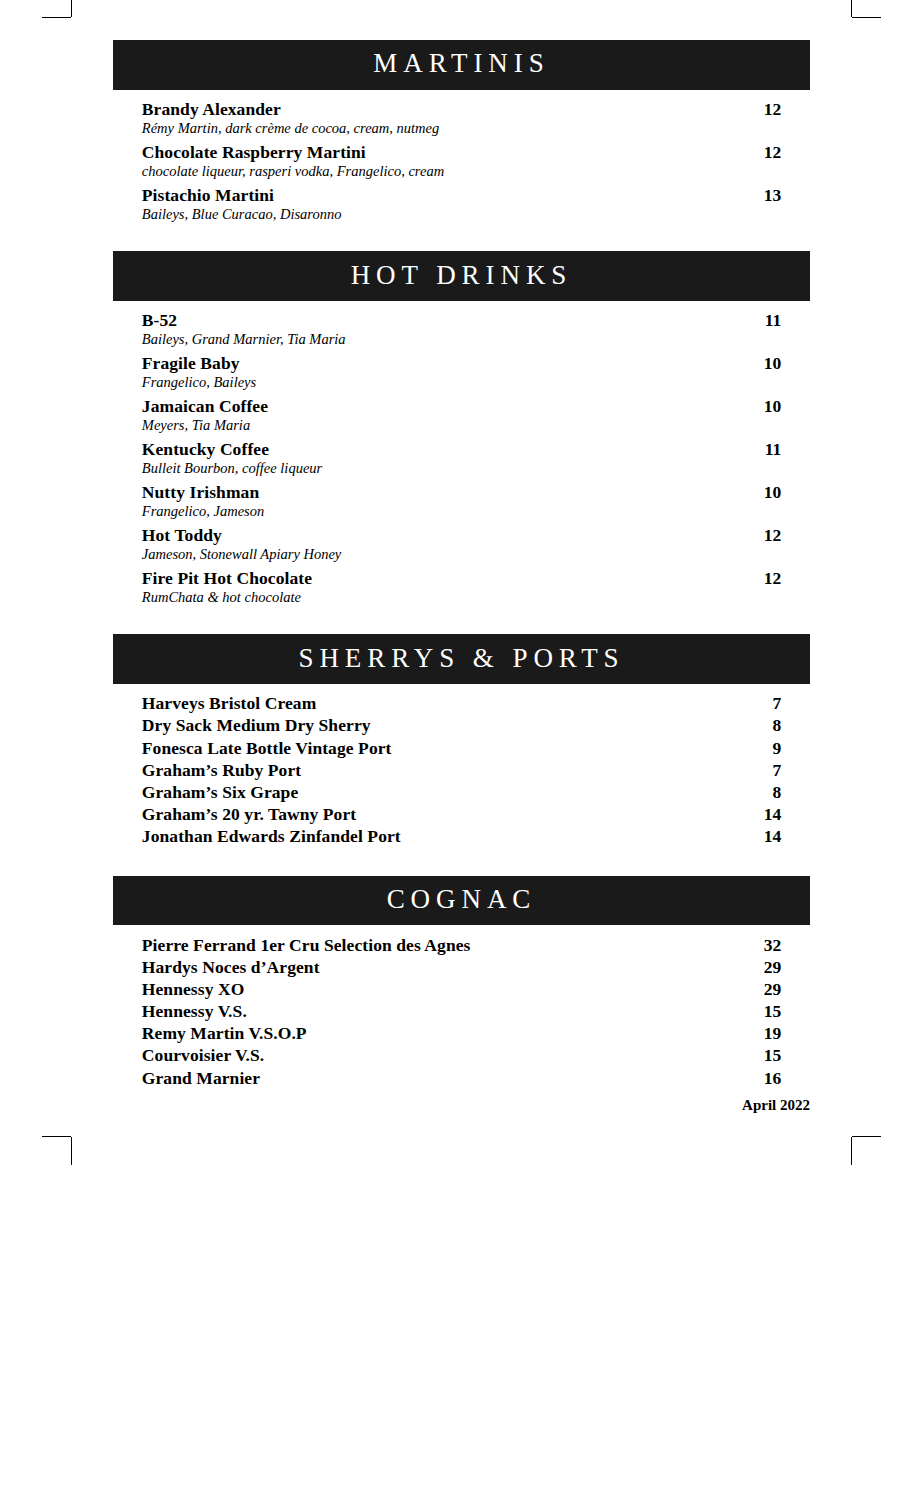Martinis
Brandy Alexander 12
Rémy Martin, dark crème de cocoa, cream, nutmeg
Chocolate Raspberry Martini 12
chocolate liqueur, rasperi vodka, Frangelico, cream
Pistachio Martini 13
Baileys, Blue Curacao, Disaronno
Hot Drinks
B-5211
Baileys, Grand Marnier, Tia Maria
Fragile Baby 10
Frangelico, Baileys
Jamaican Coffee 10
Meyers, Tia Maria
Kentucky Coffee 11
Bulleit Bourbon, coffee liqueur
Nutty Irishman 10
Frangelico, Jameson
Hot Toddy 12
Jameson, Stonewall Apiary Honey
Fire Pit Hot Chocolate 12
RumChata & hot chocolate
Sherrys & Ports
Harveys Bristol Cream 7
Dry Sack Medium Dry Sherry 8
Fonesca Late Bottle Vintage Port 9
Graham’s Ruby Port 7
Graham’s Six Grape 8
Graham’s 20 yr. Tawny Port 14
Jonathan Edwards Zinfandel Port 14
Cognac
Pierre Ferrand 1er Cru Selection des Agnes 32
Hardys Noces d’Argent 29
Hennessy XO 29
Hennessy V.S. 15
Remy Martin V.S.O.P 19
Courvoisier V.S. 15
Grand Marnier 16
April 2022